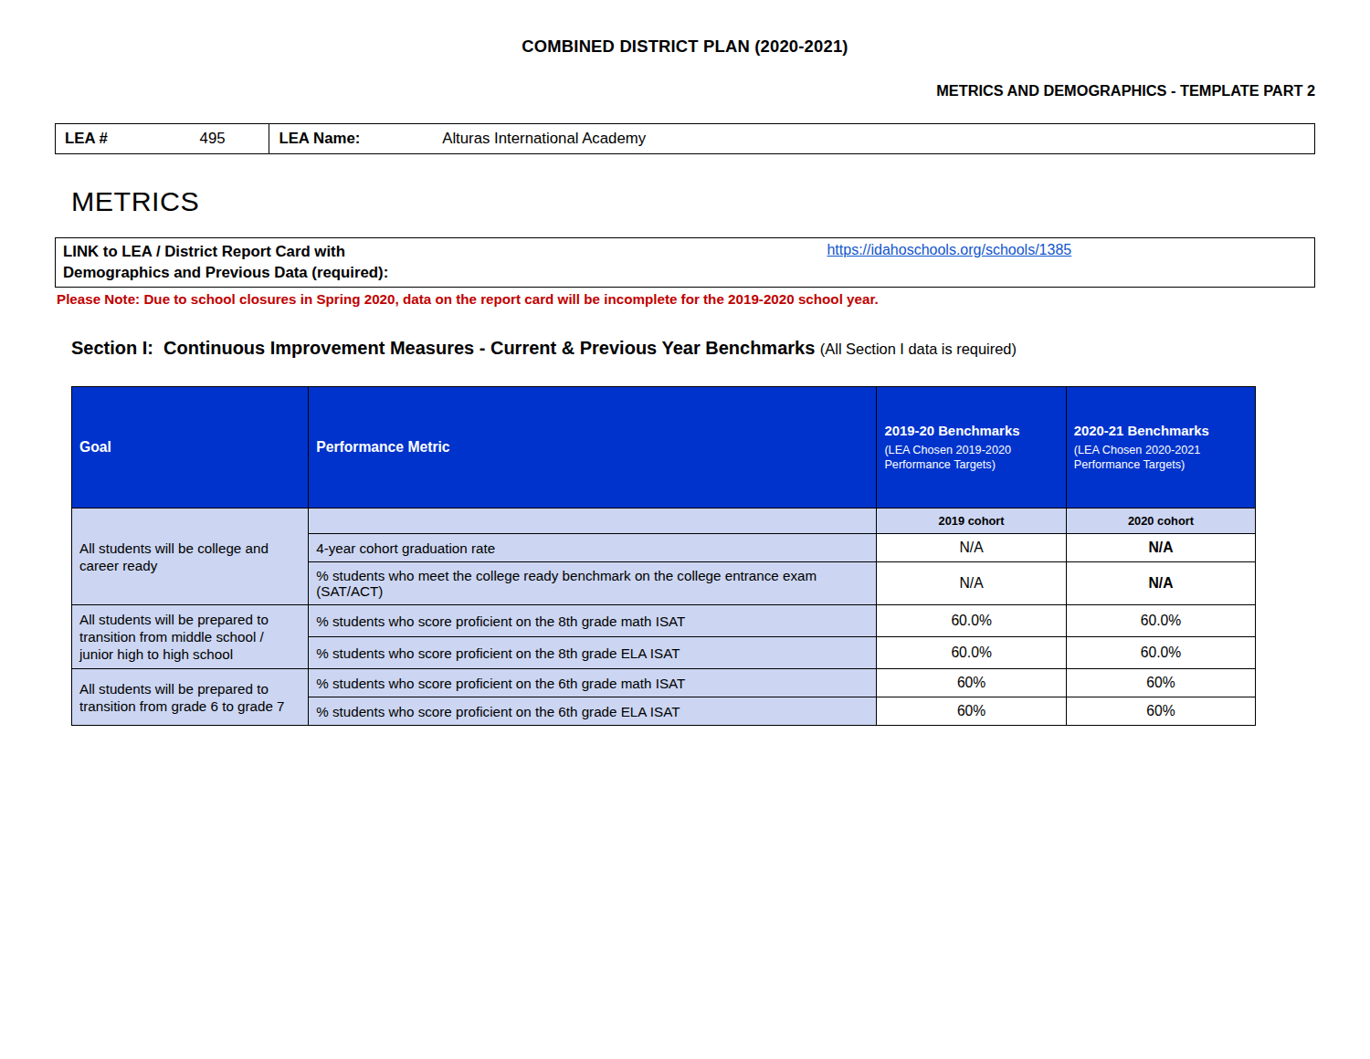COMBINED DISTRICT PLAN (2020-2021)
METRICS AND DEMOGRAPHICS - TEMPLATE PART 2
| LEA # | 495 | LEA Name: | Alturas International Academy |
METRICS
| LINK to LEA / District Report Card with Demographics and Previous Data (required): | https://idahoschools.org/schools/1385 |
Please Note: Due to school closures in Spring 2020, data on the report card will be incomplete for the 2019-2020 school year.
Section I: Continuous Improvement Measures - Current & Previous Year Benchmarks (All Section I data is required)
| Goal | Performance Metric | 2019-20 Benchmarks (LEA Chosen 2019-2020 Performance Targets) | 2020-21 Benchmarks (LEA Chosen 2020-2021 Performance Targets) |
| --- | --- | --- | --- |
| All students will be college and career ready | | 2019 cohort | 2020 cohort |
| 4-year cohort graduation rate | N/A | N/A |
| % students who meet the college ready benchmark on the college entrance exam (SAT/ACT) | N/A | N/A |
| All students will be prepared to transition from middle school / junior high to high school | % students who score proficient on the 8th grade math ISAT | 60.0% | 60.0% |
| % students who score proficient on the 8th grade ELA ISAT | 60.0% | 60.0% |
| All students will be prepared to transition from grade 6 to grade 7 | % students who score proficient on the 6th grade math ISAT | 60% | 60% |
| % students who score proficient on the 6th grade ELA ISAT | 60% | 60% |